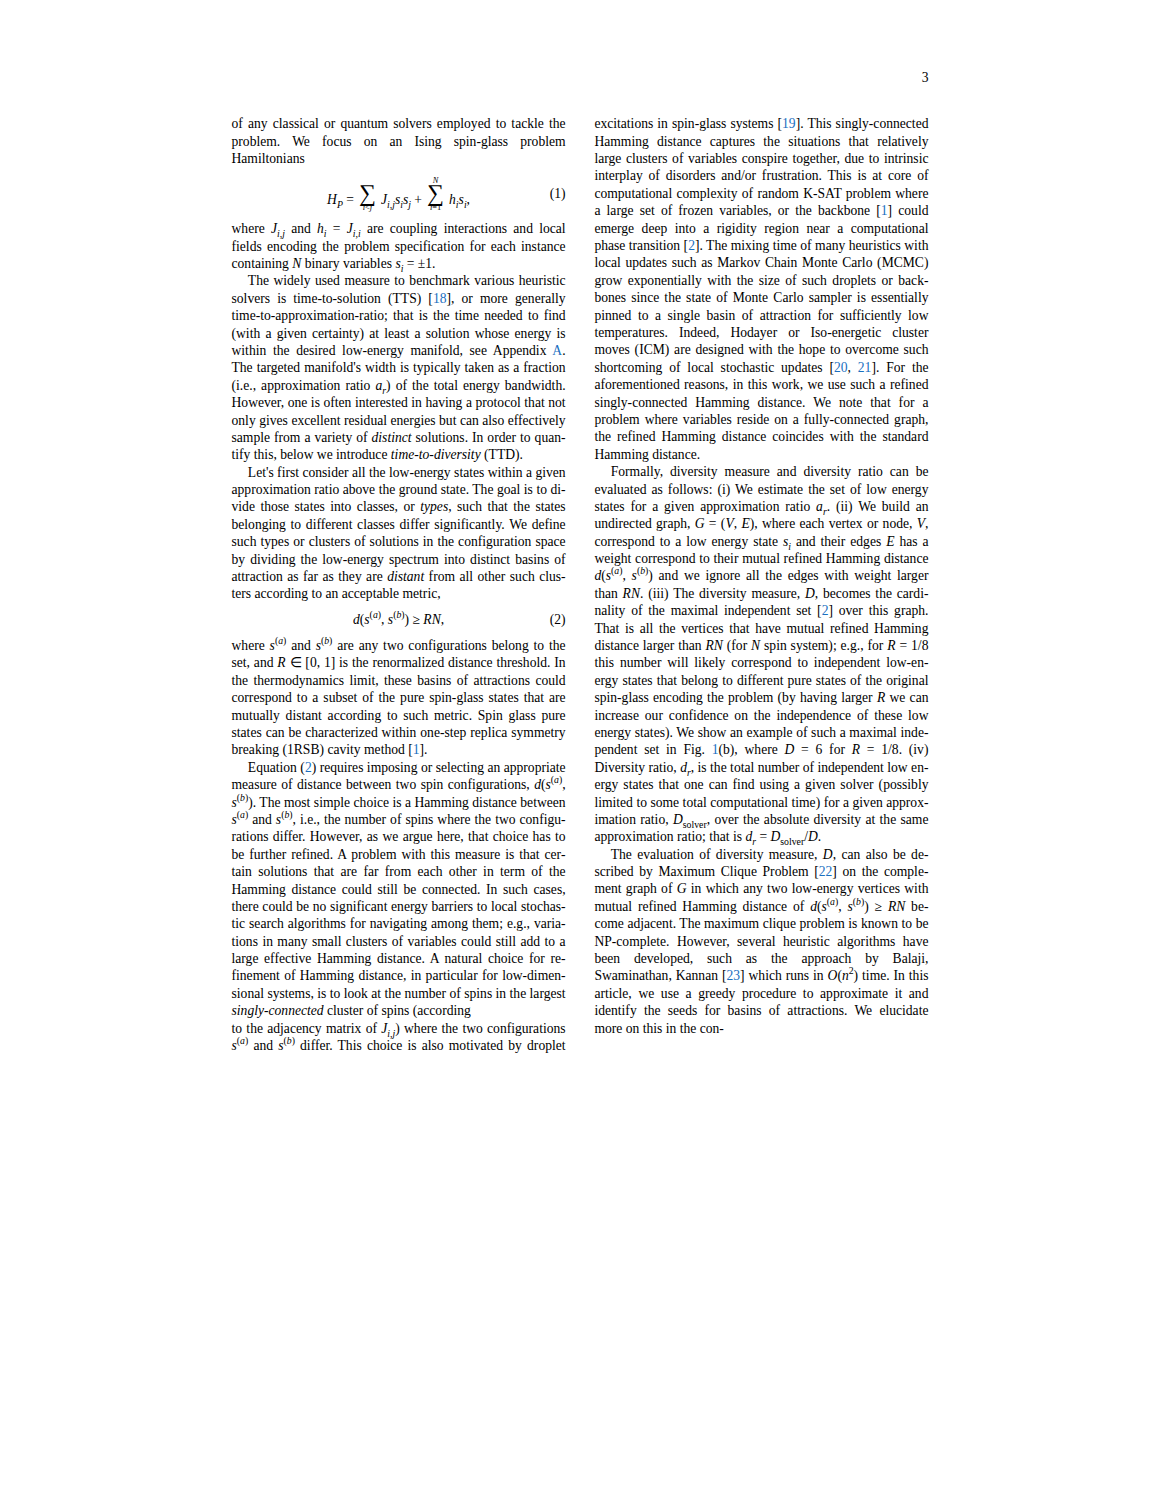3
of any classical or quantum solvers employed to tackle the problem. We focus on an Ising spin-glass problem Hamiltonians
HP = ∑i<j Ji,jsisj + N∑i=1 hisi, (1)
where Ji,j and hi = Ji,i are coupling interactions and local fields encoding the problem specification for each instance containing N binary variables si = ±1.
The widely used measure to benchmark various heuristic solvers is time-to-solution (TTS) [18], or more generally time-to-approximation-ratio; that is the time needed to find (with a given certainty) at least a solution whose energy is within the desired low-energy manifold, see Appendix A. The targeted manifold's width is typically taken as a fraction (i.e., approximation ratio ar) of the total energy bandwidth. However, one is often interested in having a protocol that not only gives excellent residual energies but can also effectively sample from a variety of distinct solutions. In order to quantify this, below we introduce time-to-diversity (TTD).
Let's first consider all the low-energy states within a given approximation ratio above the ground state. The goal is to divide those states into classes, or types, such that the states belonging to different classes differ significantly. We define such types or clusters of solutions in the configuration space by dividing the low-energy spectrum into distinct basins of attraction as far as they are distant from all other such clusters according to an acceptable metric,
d(s(a), s(b)) ≥ RN, (2)
where s(a) and s(b) are any two configurations belong to the set, and R ∈ [0, 1] is the renormalized distance threshold. In the thermodynamics limit, these basins of attractions could correspond to a subset of the pure spin-glass states that are mutually distant according to such metric. Spin glass pure states can be characterized within one-step replica symmetry breaking (1RSB) cavity method [1].
Equation (2) requires imposing or selecting an appropriate measure of distance between two spin configurations, d(s(a), s(b)). The most simple choice is a Hamming distance between s(a) and s(b), i.e., the number of spins where the two configurations differ. However, as we argue here, that choice has to be further refined. A problem with this measure is that certain solutions that are far from each other in term of the Hamming distance could still be connected. In such cases, there could be no significant energy barriers to local stochastic search algorithms for navigating among them; e.g., variations in many small clusters of variables could still add to a large effective Hamming distance. A natural choice for refinement of Hamming distance, in particular for low-dimensional systems, is to look at the number of spins in the largest singly-connected cluster of spins (according
to the adjacency matrix of Ji,j) where the two configurations s(a) and s(b) differ. This choice is also motivated by droplet excitations in spin-glass systems [19]. This singly-connected Hamming distance captures the situations that relatively large clusters of variables conspire together, due to intrinsic interplay of disorders and/or frustration. This is at core of computational complexity of random K-SAT problem where a large set of frozen variables, or the backbone [1] could emerge deep into a rigidity region near a computational phase transition [2]. The mixing time of many heuristics with local updates such as Markov Chain Monte Carlo (MCMC) grow exponentially with the size of such droplets or backbones since the state of Monte Carlo sampler is essentially pinned to a single basin of attraction for sufficiently low temperatures. Indeed, Hodayer or Iso-energetic cluster moves (ICM) are designed with the hope to overcome such shortcoming of local stochastic updates [20, 21]. For the aforementioned reasons, in this work, we use such a refined singly-connected Hamming distance. We note that for a problem where variables reside on a fully-connected graph, the refined Hamming distance coincides with the standard Hamming distance.
Formally, diversity measure and diversity ratio can be evaluated as follows: (i) We estimate the set of low energy states for a given approximation ratio ar. (ii) We build an undirected graph, G = (V, E), where each vertex or node, V, correspond to a low energy state si and their edges E has a weight correspond to their mutual refined Hamming distance d(s(a), s(b)) and we ignore all the edges with weight larger than RN. (iii) The diversity measure, D, becomes the cardinality of the maximal independent set [2] over this graph. That is all the vertices that have mutual refined Hamming distance larger than RN (for N spin system); e.g., for R = 1/8 this number will likely correspond to independent low-energy states that belong to different pure states of the original spin-glass encoding the problem (by having larger R we can increase our confidence on the independence of these low energy states). We show an example of such a maximal independent set in Fig. 1(b), where D = 6 for R = 1/8. (iv) Diversity ratio, dr, is the total number of independent low energy states that one can find using a given solver (possibly limited to some total computational time) for a given approximation ratio, Dsolver, over the absolute diversity at the same approximation ratio; that is dr = Dsolver/D.
The evaluation of diversity measure, D, can also be described by Maximum Clique Problem [22] on the complement graph of G in which any two low-energy vertices with mutual refined Hamming distance of d(s(a), s(b)) ≥ RN become adjacent. The maximum clique problem is known to be NP-complete. However, several heuristic algorithms have been developed, such as the approach by Balaji, Swaminathan, Kannan [23] which runs in O(n2) time. In this article, we use a greedy procedure to approximate it and identify the seeds for basins of attractions. We elucidate more on this in the con-